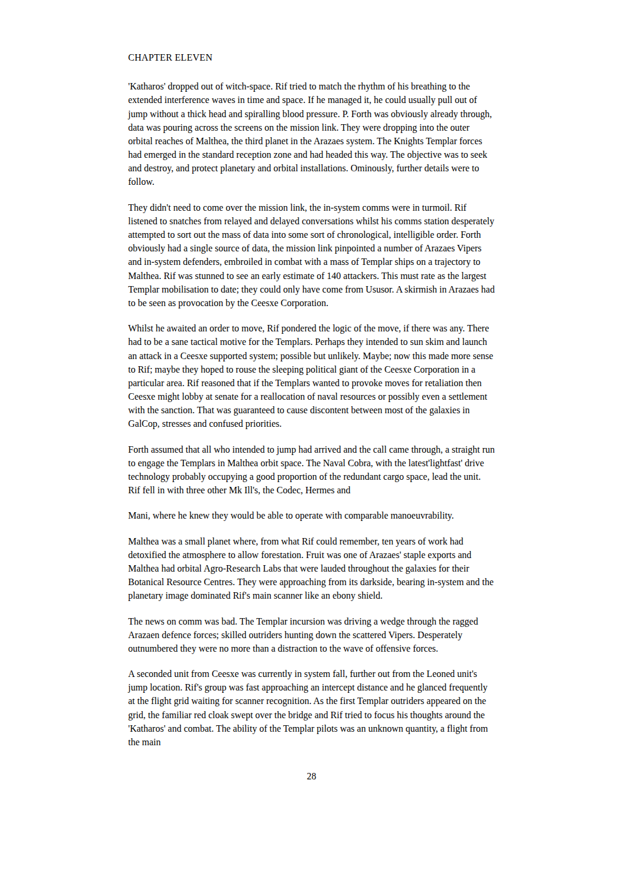CHAPTER ELEVEN
'Katharos' dropped out of witch-space. Rif tried to match the rhythm of his breathing to the extended interference waves in time and space. If he managed it, he could usually pull out of jump without a thick head and spiralling blood pressure. P. Forth was obviously already through, data was pouring across the screens on the mission link. They were dropping into the outer orbital reaches of Malthea, the third planet in the Arazaes system. The Knights Templar forces had emerged in the standard reception zone and had headed this way. The objective was to seek and destroy, and protect planetary and orbital installations. Ominously, further details were to follow.
They didn't need to come over the mission link, the in-system comms were in turmoil. Rif listened to snatches from relayed and delayed conversations whilst his comms station desperately attempted to sort out the mass of data into some sort of chronological, intelligible order. Forth obviously had a single source of data, the mission link pinpointed a number of Arazaes Vipers and in-system defenders, embroiled in combat with a mass of Templar ships on a trajectory to Malthea. Rif was stunned to see an early estimate of 140 attackers. This must rate as the largest Templar mobilisation to date; they could only have come from Ususor. A skirmish in Arazaes had to be seen as provocation by the Ceesxe Corporation.
Whilst he awaited an order to move, Rif pondered the logic of the move, if there was any. There had to be a sane tactical motive for the Templars. Perhaps they intended to sun skim and launch an attack in a Ceesxe supported system; possible but unlikely. Maybe; now this made more sense to Rif; maybe they hoped to rouse the sleeping political giant of the Ceesxe Corporation in a particular area. Rif reasoned that if the Templars wanted to provoke moves for retaliation then Ceesxe might lobby at senate for a reallocation of naval resources or possibly even a settlement with the sanction. That was guaranteed to cause discontent between most of the galaxies in GalCop, stresses and confused priorities.
Forth assumed that all who intended to jump had arrived and the call came through, a straight run to engage the Templars in Malthea orbit space. The Naval Cobra, with the latest'lightfast' drive technology probably occupying a good proportion of the redundant cargo space, lead the unit. Rif fell in with three other Mk Ill's, the Codec, Hermes and
Mani, where he knew they would be able to operate with comparable manoeuvrability.
Malthea was a small planet where, from what Rif could remember, ten years of work had detoxified the atmosphere to allow forestation. Fruit was one of Arazaes' staple exports and Malthea had orbital Agro-Research Labs that were lauded throughout the galaxies for their Botanical Resource Centres. They were approaching from its darkside, bearing in-system and the planetary image dominated Rif's main scanner like an ebony shield.
The news on comm was bad. The Templar incursion was driving a wedge through the ragged Arazaen defence forces; skilled outriders hunting down the scattered Vipers. Desperately outnumbered they were no more than a distraction to the wave of offensive forces.
A seconded unit from Ceesxe was currently in system fall, further out from the Leoned unit's jump location. Rif's group was fast approaching an intercept distance and he glanced frequently at the flight grid waiting for scanner recognition. As the first Templar outriders appeared on the grid, the familiar red cloak swept over the bridge and Rif tried to focus his thoughts around the 'Katharos' and combat. The ability of the Templar pilots was an unknown quantity, a flight from the main
28